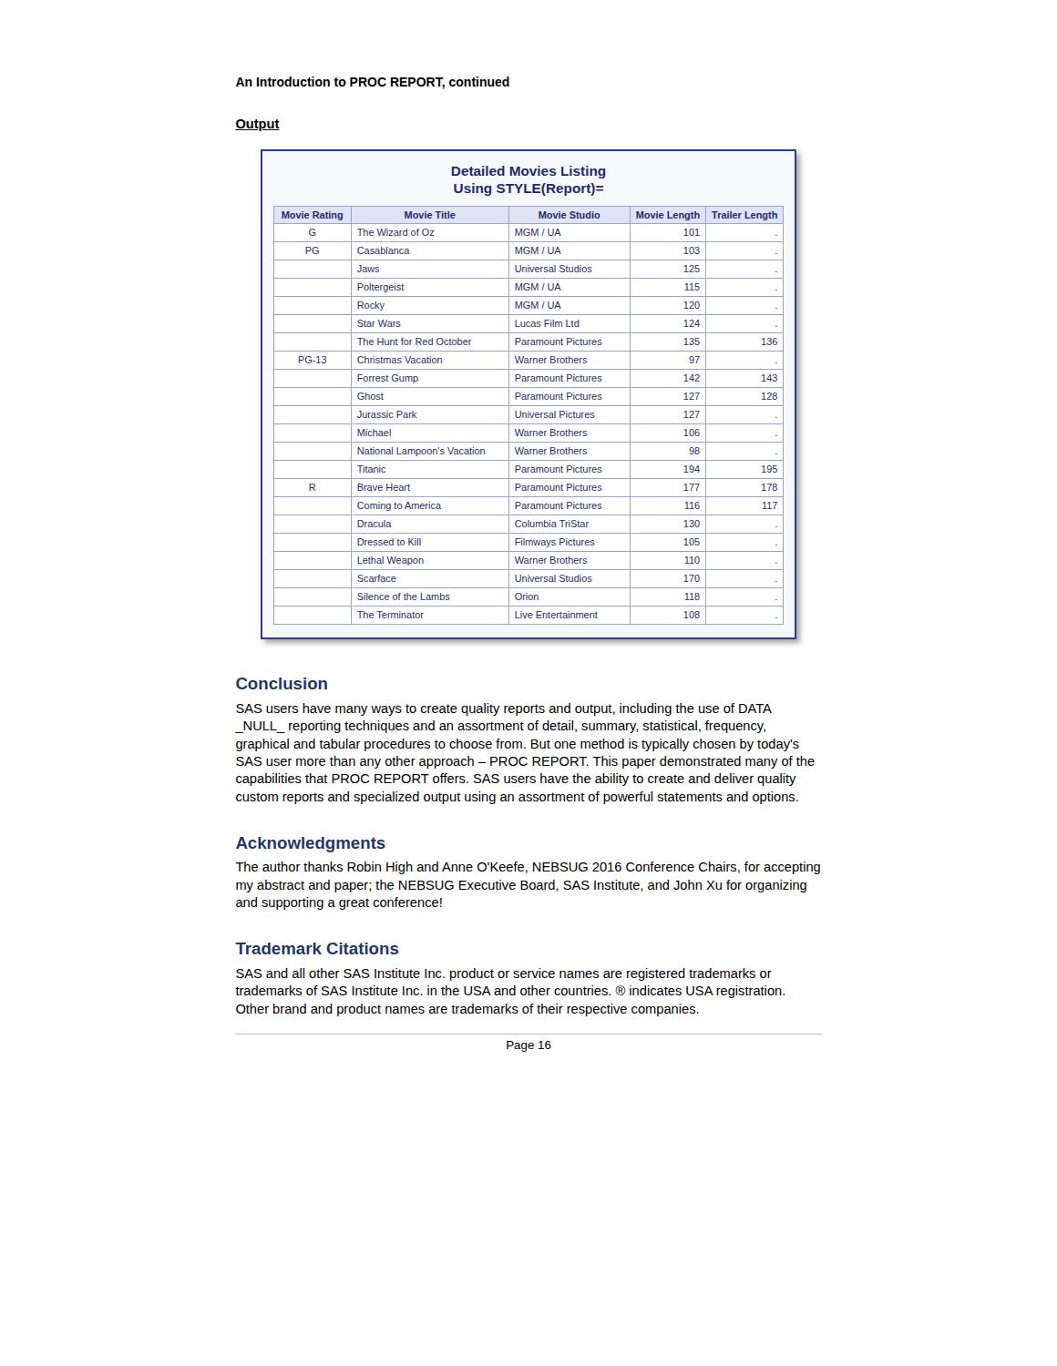An Introduction to PROC REPORT, continued
Output
Detailed Movies Listing
Using STYLE(Report)=
| Movie Rating | Movie Title | Movie Studio | Movie Length | Trailer Length |
| --- | --- | --- | --- | --- |
| G | The Wizard of Oz | MGM / UA | 101 | . |
| PG | Casablanca | MGM / UA | 103 | . |
| | Jaws | Universal Studios | 125 | . |
| | Poltergeist | MGM / UA | 115 | . |
| | Rocky | MGM / UA | 120 | . |
| | Star Wars | Lucas Film Ltd | 124 | . |
| | The Hunt for Red October | Paramount Pictures | 135 | 136 |
| PG-13 | Christmas Vacation | Warner Brothers | 97 | . |
| | Forrest Gump | Paramount Pictures | 142 | 143 |
| | Ghost | Paramount Pictures | 127 | 128 |
| | Jurassic Park | Universal Pictures | 127 | . |
| | Michael | Warner Brothers | 106 | . |
| | National Lampoon's Vacation | Warner Brothers | 98 | . |
| | Titanic | Paramount Pictures | 194 | 195 |
| R | Brave Heart | Paramount Pictures | 177 | 178 |
| | Coming to America | Paramount Pictures | 116 | 117 |
| | Dracula | Columbia TriStar | 130 | . |
| | Dressed to Kill | Filmways Pictures | 105 | . |
| | Lethal Weapon | Warner Brothers | 110 | . |
| | Scarface | Universal Studios | 170 | . |
| | Silence of the Lambs | Orion | 118 | . |
| | The Terminator | Live Entertainment | 108 | . |
Conclusion
SAS users have many ways to create quality reports and output, including the use of DATA _NULL_ reporting techniques and an assortment of detail, summary, statistical, frequency, graphical and tabular procedures to choose from. But one method is typically chosen by today's SAS user more than any other approach – PROC REPORT. This paper demonstrated many of the capabilities that PROC REPORT offers. SAS users have the ability to create and deliver quality custom reports and specialized output using an assortment of powerful statements and options.
Acknowledgments
The author thanks Robin High and Anne O'Keefe, NEBSUG 2016 Conference Chairs, for accepting my abstract and paper; the NEBSUG Executive Board, SAS Institute, and John Xu for organizing and supporting a great conference!
Trademark Citations
SAS and all other SAS Institute Inc. product or service names are registered trademarks or trademarks of SAS Institute Inc. in the USA and other countries. ® indicates USA registration. Other brand and product names are trademarks of their respective companies.
Page 16